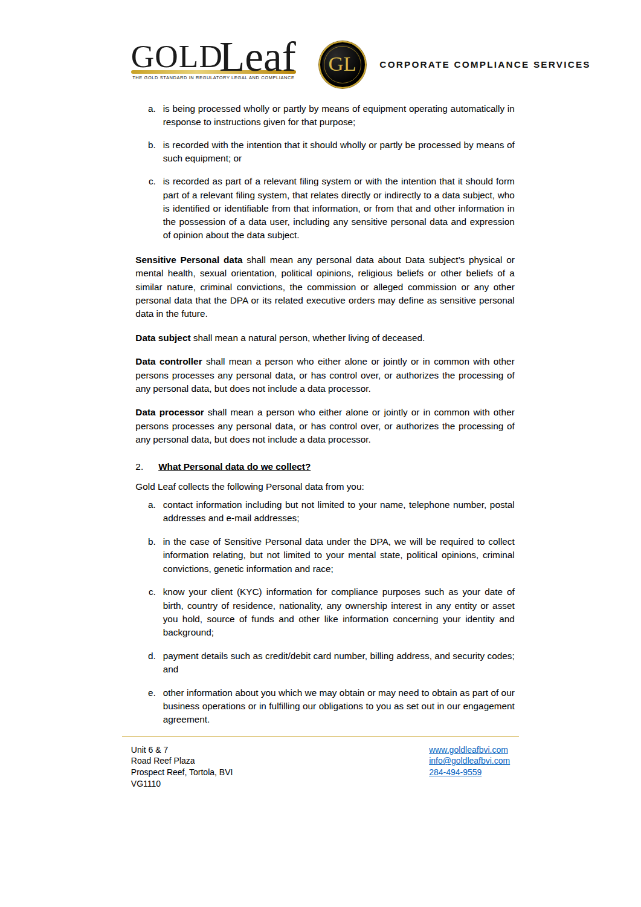GOLD Leaf
The Gold Standard in Regulatory Legal and Compliance
GL
Corporate Compliance Services
is being processed wholly or partly by means of equipment operating automatically in response to instructions given for that purpose;
is recorded with the intention that it should wholly or partly be processed by means of such equipment; or
is recorded as part of a relevant filing system or with the intention that it should form part of a relevant filing system, that relates directly or indirectly to a data subject, who is identified or identifiable from that information, or from that and other information in the possession of a data user, including any sensitive personal data and expression of opinion about the data subject.
Sensitive Personal data shall mean any personal data about Data subject’s physical or mental health, sexual orientation, political opinions, religious beliefs or other beliefs of a similar nature, criminal convictions, the commission or alleged commission or any other personal data that the DPA or its related executive orders may define as sensitive personal data in the future.
Data subject shall mean a natural person, whether living of deceased.
Data controller shall mean a person who either alone or jointly or in common with other persons processes any personal data, or has control over, or authorizes the processing of any personal data, but does not include a data processor.
Data processor shall mean a person who either alone or jointly or in common with other persons processes any personal data, or has control over, or authorizes the processing of any personal data, but does not include a data processor.
2. What Personal data do we collect?
Gold Leaf collects the following Personal data from you:
contact information including but not limited to your name, telephone number, postal addresses and e-mail addresses;
in the case of Sensitive Personal data under the DPA, we will be required to collect information relating, but not limited to your mental state, political opinions, criminal convictions, genetic information and race;
know your client (KYC) information for compliance purposes such as your date of birth, country of residence, nationality, any ownership interest in any entity or asset you hold, source of funds and other like information concerning your identity and background;
payment details such as credit/debit card number, billing address, and security codes; and
other information about you which we may obtain or may need to obtain as part of our business operations or in fulfilling our obligations to you as set out in our engagement agreement.
Unit 6 & 7
Road Reef Plaza
Prospect Reef, Tortola, BVI
VG1110
www.goldleafbvi.com
info@goldleafbvi.com
284-494-9559